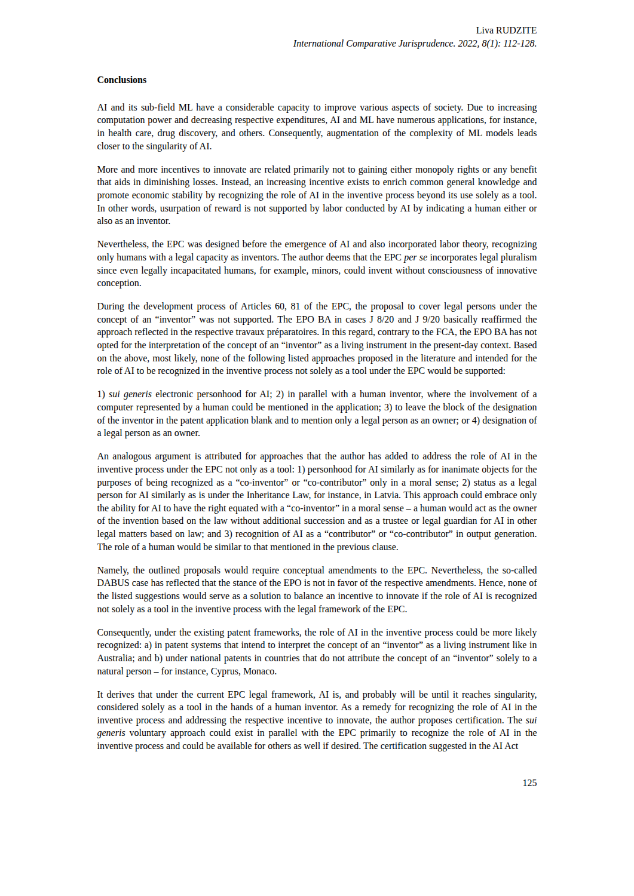Liva RUDZITE International Comparative Jurisprudence. 2022, 8(1): 112-128.
Conclusions
AI and its sub-field ML have a considerable capacity to improve various aspects of society. Due to increasing computation power and decreasing respective expenditures, AI and ML have numerous applications, for instance, in health care, drug discovery, and others. Consequently, augmentation of the complexity of ML models leads closer to the singularity of AI.
More and more incentives to innovate are related primarily not to gaining either monopoly rights or any benefit that aids in diminishing losses. Instead, an increasing incentive exists to enrich common general knowledge and promote economic stability by recognizing the role of AI in the inventive process beyond its use solely as a tool. In other words, usurpation of reward is not supported by labor conducted by AI by indicating a human either or also as an inventor.
Nevertheless, the EPC was designed before the emergence of AI and also incorporated labor theory, recognizing only humans with a legal capacity as inventors. The author deems that the EPC per se incorporates legal pluralism since even legally incapacitated humans, for example, minors, could invent without consciousness of innovative conception.
During the development process of Articles 60, 81 of the EPC, the proposal to cover legal persons under the concept of an “inventor” was not supported. The EPO BA in cases J 8/20 and J 9/20 basically reaffirmed the approach reflected in the respective travaux préparatoires. In this regard, contrary to the FCA, the EPO BA has not opted for the interpretation of the concept of an “inventor” as a living instrument in the present-day context. Based on the above, most likely, none of the following listed approaches proposed in the literature and intended for the role of AI to be recognized in the inventive process not solely as a tool under the EPC would be supported:
1) sui generis electronic personhood for AI; 2) in parallel with a human inventor, where the involvement of a computer represented by a human could be mentioned in the application; 3) to leave the block of the designation of the inventor in the patent application blank and to mention only a legal person as an owner; or 4) designation of a legal person as an owner.
An analogous argument is attributed for approaches that the author has added to address the role of AI in the inventive process under the EPC not only as a tool: 1) personhood for AI similarly as for inanimate objects for the purposes of being recognized as a “co-inventor” or “co-contributor” only in a moral sense; 2) status as a legal person for AI similarly as is under the Inheritance Law, for instance, in Latvia. This approach could embrace only the ability for AI to have the right equated with a “co-inventor” in a moral sense – a human would act as the owner of the invention based on the law without additional succession and as a trustee or legal guardian for AI in other legal matters based on law; and 3) recognition of AI as a “contributor” or “co-contributor” in output generation. The role of a human would be similar to that mentioned in the previous clause.
Namely, the outlined proposals would require conceptual amendments to the EPC. Nevertheless, the so-called DABUS case has reflected that the stance of the EPO is not in favor of the respective amendments. Hence, none of the listed suggestions would serve as a solution to balance an incentive to innovate if the role of AI is recognized not solely as a tool in the inventive process with the legal framework of the EPC.
Consequently, under the existing patent frameworks, the role of AI in the inventive process could be more likely recognized: a) in patent systems that intend to interpret the concept of an “inventor” as a living instrument like in Australia; and b) under national patents in countries that do not attribute the concept of an “inventor” solely to a natural person – for instance, Cyprus, Monaco.
It derives that under the current EPC legal framework, AI is, and probably will be until it reaches singularity, considered solely as a tool in the hands of a human inventor. As a remedy for recognizing the role of AI in the inventive process and addressing the respective incentive to innovate, the author proposes certification. The sui generis voluntary approach could exist in parallel with the EPC primarily to recognize the role of AI in the inventive process and could be available for others as well if desired. The certification suggested in the AI Act
125